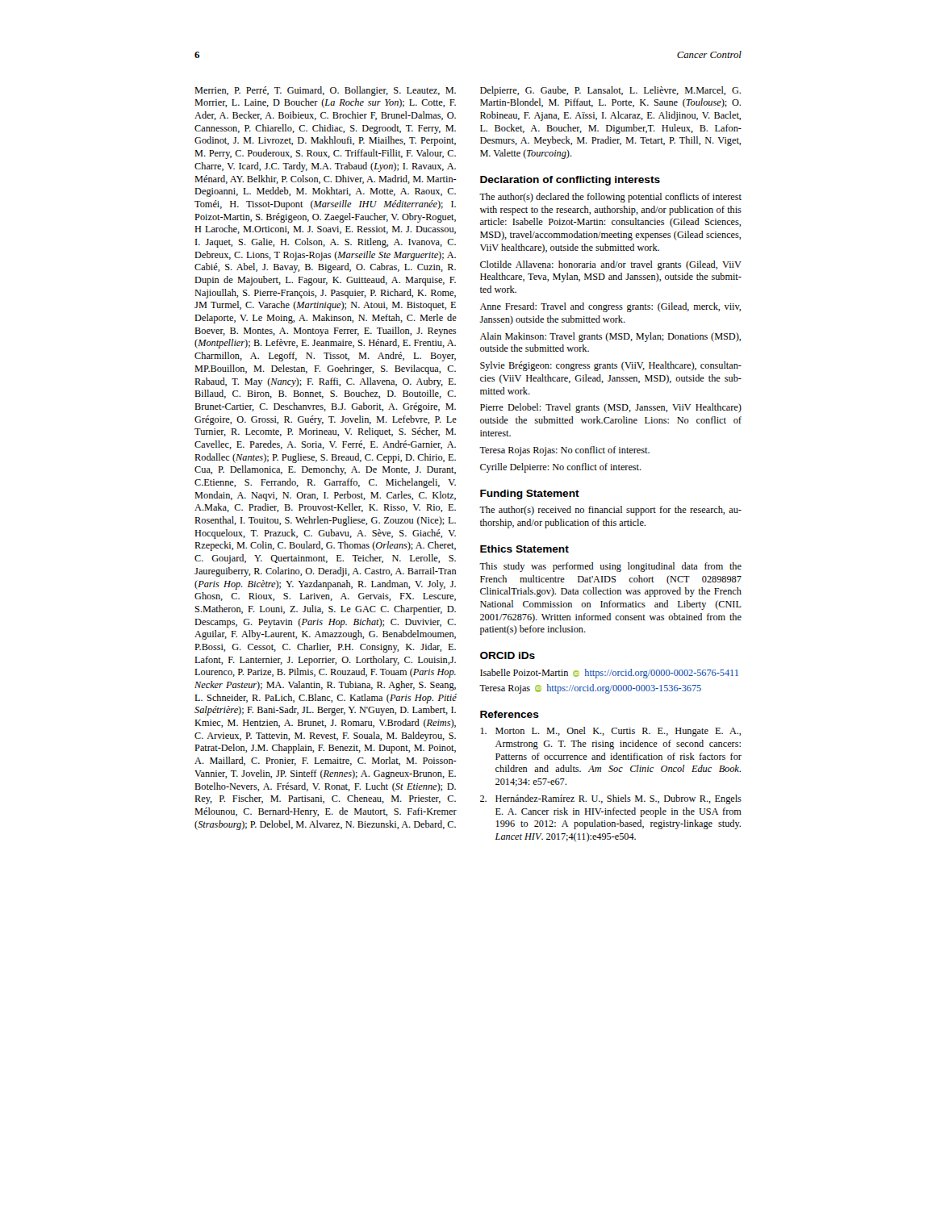6 Cancer Control
Merrien, P. Perré, T. Guimard, O. Bollangier, S. Leautez, M. Morrier, L. Laine, D Boucher (La Roche sur Yon); L. Cotte, F. Ader, A. Becker, A. Boibieux, C. Brochier F, Brunel-Dalmas, O. Cannesson, P. Chiarello, C. Chidiac, S. Degroodt, T. Ferry, M. Godinot, J. M. Livrozet, D. Makhloufi, P. Miailhes, T. Perpoint, M. Perry, C. Pouderoux, S. Roux, C. Triffault-Fillit, F. Valour, C. Charre, V. Icard, J.C. Tardy, M.A. Trabaud (Lyon); I. Ravaux, A. Ménard, AY. Belkhir, P. Colson, C. Dhiver, A. Madrid, M. Martin-Degioanni, L. Meddeb, M. Mokhtari, A. Motte, A. Raoux, C. Toméi, H. Tissot-Dupont (Marseille IHU Méditerranée); I. Poizot-Martin, S. Brégigeon, O. Zaegel-Faucher, V. Obry-Roguet, H Laroche, M.Orticoni, M. J. Soavi, E. Ressiot, M. J. Ducassou, I. Jaquet, S. Galie, H. Colson, A. S. Ritleng, A. Ivanova, C. Debreux, C. Lions, T Rojas-Rojas (Marseille Ste Marguerite); A. Cabié, S. Abel, J. Bavay, B. Bigeard, O. Cabras, L. Cuzin, R. Dupin de Majoubert, L. Fagour, K. Guitteaud, A. Marquise, F. Najioullah, S. Pierre-François, J. Pasquier, P. Richard, K. Rome, JM Turmel, C. Varache (Martinique); N. Atoui, M. Bistoquet, E Delaporte, V. Le Moing, A. Makinson, N. Meftah, C. Merle de Boever, B. Montes, A. Montoya Ferrer, E. Tuaillon, J. Reynes (Montpellier); B. Lefèvre, E. Jeanmaire, S. Hénard, E. Frentiu, A. Charmillon, A. Legoff, N. Tissot, M. André, L. Boyer, MP.Bouillon, M. Delestan, F. Goehringer, S. Bevilacqua, C. Rabaud, T. May (Nancy); F. Raffi, C. Allavena, O. Aubry, E. Billaud, C. Biron, B. Bonnet, S. Bouchez, D. Boutoille, C. Brunet-Cartier, C. Deschanvres, B.J. Gaborit, A. Grégoire, M. Grégoire, O. Grossi, R. Guéry, T. Jovelin, M. Lefebvre, P. Le Turnier, R. Lecomte, P. Morineau, V. Reliquet, S. Sécher, M. Cavellec, E. Paredes, A. Soria, V. Ferré, E. André-Garnier, A. Rodallec (Nantes); P. Pugliese, S. Breaud, C. Ceppi, D. Chirio, E. Cua, P. Dellamonica, E. Demonchy, A. De Monte, J. Durant, C.Etienne, S. Ferrando, R. Garraffo, C. Michelangeli, V. Mondain, A. Naqvi, N. Oran, I. Perbost, M. Carles, C. Klotz, A.Maka, C. Pradier, B. Prouvost-Keller, K. Risso, V. Rio, E. Rosenthal, I. Touitou, S. Wehrlen-Pugliese, G. Zouzou (Nice); L. Hocqueloux, T. Prazuck, C. Gubavu, A. Sève, S. Giaché, V. Rzepecki, M. Colin, C. Boulard, G. Thomas (Orleans); A. Cheret, C. Goujard, Y. Quertainmont, E. Teicher, N. Lerolle, S. Jaureguiberry, R. Colarino, O. Deradji, A. Castro, A. Barrail-Tran (Paris Hop. Bicètre); Y. Yazdanpanah, R. Landman, V. Joly, J. Ghosn, C. Rioux, S. Lariven, A. Gervais, FX. Lescure, S.Matheron, F. Louni, Z. Julia, S. Le GAC C. Charpentier, D. Descamps, G. Peytavin (Paris Hop. Bichat); C. Duvivier, C. Aguilar, F. Alby-Laurent, K. Amazzough, G. Benabdelmoumen, P.Bossi, G. Cessot, C. Charlier, P.H. Consigny, K. Jidar, E. Lafont, F. Lanternier, J. Leporrier, O. Lortholary, C. Louisin,J. Lourenco, P. Parize, B. Pilmis, C. Rouzaud, F. Touam (Paris Hop. Necker Pasteur); MA. Valantin, R. Tubiana, R. Agher, S. Seang, L. Schneider, R. PaLich, C.Blanc, C. Katlama (Paris Hop. Pitié Salpétrière); F. Bani-Sadr, JL. Berger, Y. N'Guyen, D. Lambert, I. Kmiec, M. Hentzien, A. Brunet, J. Romaru, V.Brodard (Reims), C. Arvieux, P. Tattevin, M. Revest, F. Souala, M. Baldeyrou, S. Patrat-Delon, J.M. Chapplain, F. Benezit, M. Dupont, M. Poinot, A. Maillard, C. Pronier, F. Lemaitre, C. Morlat, M. Poisson-Vannier, T. Jovelin, JP. Sinteff (Rennes); A. Gagneux-Brunon, E. Botelho-Nevers, A. Frésard, V. Ronat, F. Lucht (St Etienne); D. Rey, P. Fischer, M. Partisani, C. Cheneau, M. Priester, C. Mélounou, C. Bernard-Henry, E. de Mautort, S. Fafi-Kremer (Strasbourg); P. Delobel, M. Alvarez, N. Biezunski, A. Debard, C. Delpierre, G. Gaube, P. Lansalot, L. Lelièvre, M.Marcel, G. Martin-Blondel, M. Piffaut, L. Porte, K. Saune (Toulouse); O. Robineau, F. Ajana, E. Aïssi, I. Alcaraz, E. Alidjinou, V. Baclet, L. Bocket, A. Boucher, M. Digumber,T. Huleux, B. Lafon-Desmurs, A. Meybeck, M. Pradier, M. Tetart, P. Thill, N. Viget, M. Valette (Tourcoing).
Declaration of conflicting interests
The author(s) declared the following potential conflicts of interest with respect to the research, authorship, and/or publication of this article: Isabelle Poizot-Martin: consultancies (Gilead Sciences, MSD), travel/accommodation/meeting expenses (Gilead sciences, ViiV healthcare), outside the submitted work.
Clotilde Allavena: honoraria and/or travel grants (Gilead, ViiV Healthcare, Teva, Mylan, MSD and Janssen), outside the submitted work.
Anne Fresard: Travel and congress grants: (Gilead, merck, viiv, Janssen) outside the submitted work.
Alain Makinson: Travel grants (MSD, Mylan; Donations (MSD), outside the submitted work.
Sylvie Brégigeon: congress grants (ViiV, Healthcare), consultancies (ViiV Healthcare, Gilead, Janssen, MSD), outside the submitted work.
Pierre Delobel: Travel grants (MSD, Janssen, ViiV Healthcare) outside the submitted work.Caroline Lions: No conflict of interest.
Teresa Rojas Rojas: No conflict of interest.
Cyrille Delpierre: No conflict of interest.
Funding Statement
The author(s) received no financial support for the research, authorship, and/or publication of this article.
Ethics Statement
This study was performed using longitudinal data from the French multicentre Dat'AIDS cohort (NCT 02898987 ClinicalTrials.gov). Data collection was approved by the French National Commission on Informatics and Liberty (CNIL 2001/762876). Written informed consent was obtained from the patient(s) before inclusion.
ORCID iDs
Isabelle Poizot-Martin https://orcid.org/0000-0002-5676-5411
Teresa Rojas https://orcid.org/0000-0003-1536-3675
References
Morton L. M., Onel K., Curtis R. E., Hungate E. A., Armstrong G. T. The rising incidence of second cancers: Patterns of occurrence and identification of risk factors for children and adults. Am Soc Clinic Oncol Educ Book. 2014;34: e57-e67.
Hernández-Ramírez R. U., Shiels M. S., Dubrow R., Engels E. A. Cancer risk in HIV-infected people in the USA from 1996 to 2012: A population-based, registry-linkage study. Lancet HIV. 2017;4(11):e495-e504.